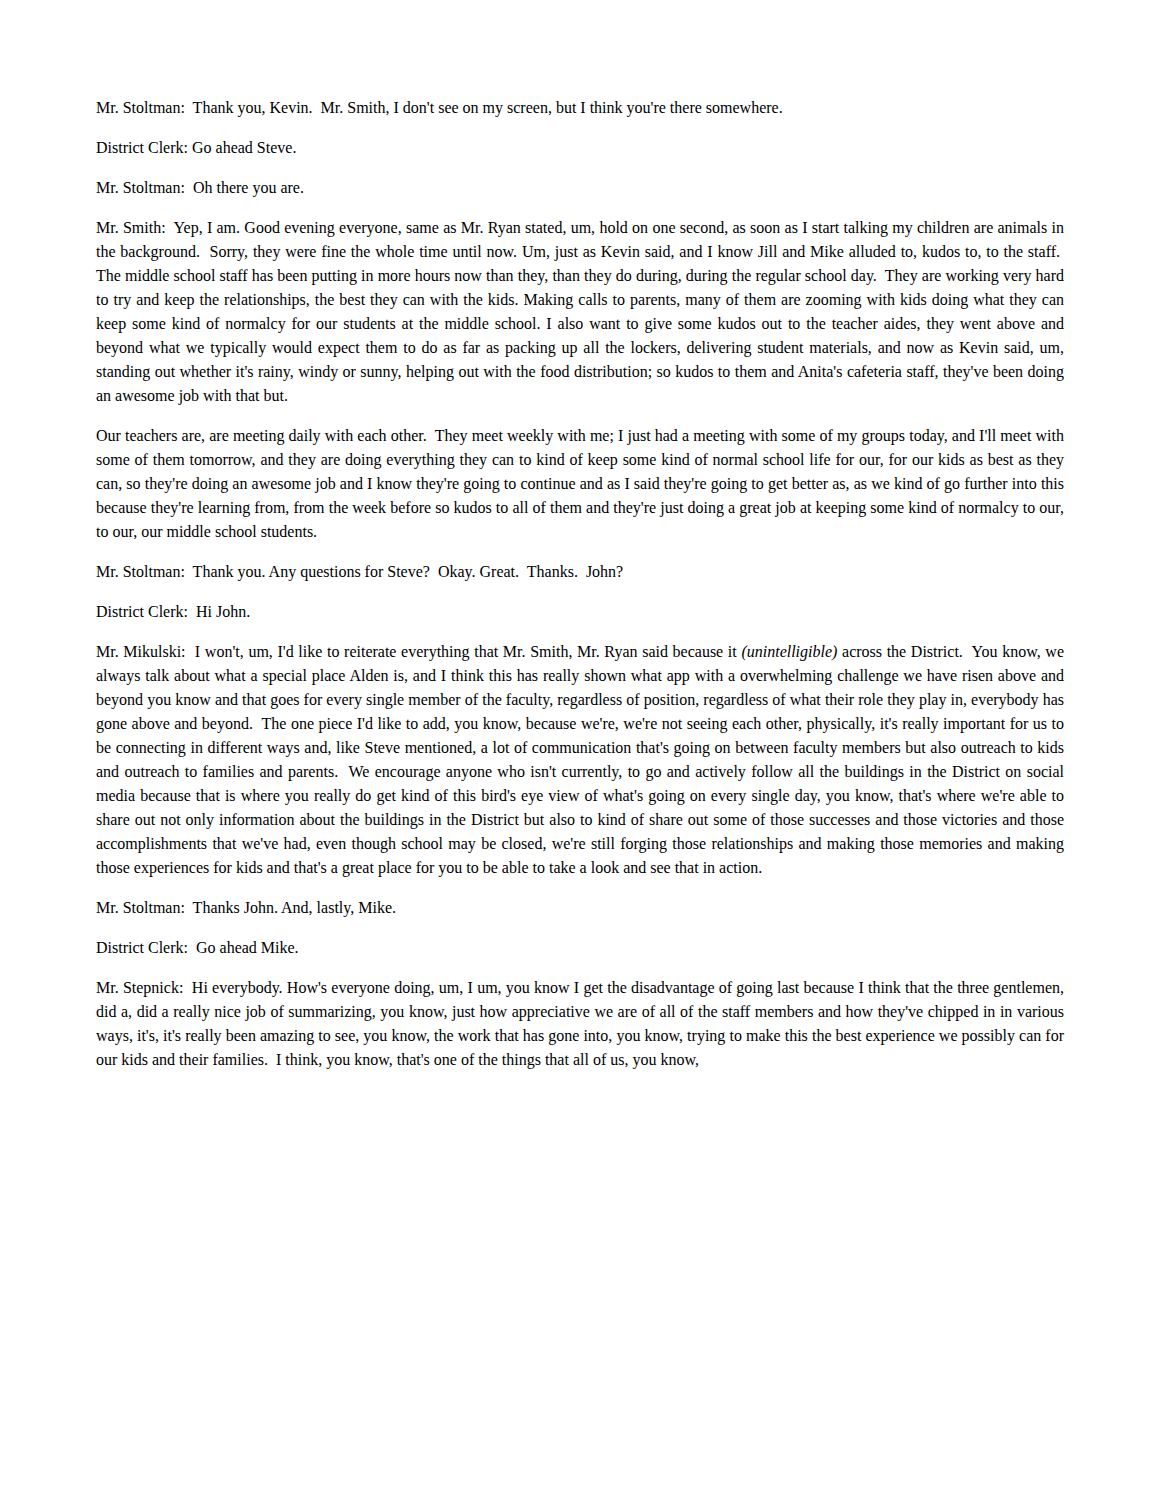Mr. Stoltman: Thank you, Kevin. Mr. Smith, I don't see on my screen, but I think you're there somewhere.
District Clerk: Go ahead Steve.
Mr. Stoltman: Oh there you are.
Mr. Smith: Yep, I am. Good evening everyone, same as Mr. Ryan stated, um, hold on one second, as soon as I start talking my children are animals in the background. Sorry, they were fine the whole time until now. Um, just as Kevin said, and I know Jill and Mike alluded to, kudos to, to the staff. The middle school staff has been putting in more hours now than they, than they do during, during the regular school day. They are working very hard to try and keep the relationships, the best they can with the kids. Making calls to parents, many of them are zooming with kids doing what they can keep some kind of normalcy for our students at the middle school. I also want to give some kudos out to the teacher aides, they went above and beyond what we typically would expect them to do as far as packing up all the lockers, delivering student materials, and now as Kevin said, um, standing out whether it's rainy, windy or sunny, helping out with the food distribution; so kudos to them and Anita's cafeteria staff, they've been doing an awesome job with that but.
Our teachers are, are meeting daily with each other. They meet weekly with me; I just had a meeting with some of my groups today, and I'll meet with some of them tomorrow, and they are doing everything they can to kind of keep some kind of normal school life for our, for our kids as best as they can, so they're doing an awesome job and I know they're going to continue and as I said they're going to get better as, as we kind of go further into this because they're learning from, from the week before so kudos to all of them and they're just doing a great job at keeping some kind of normalcy to our, to our, our middle school students.
Mr. Stoltman: Thank you. Any questions for Steve? Okay. Great. Thanks. John?
District Clerk: Hi John.
Mr. Mikulski: I won't, um, I'd like to reiterate everything that Mr. Smith, Mr. Ryan said because it (unintelligible) across the District. You know, we always talk about what a special place Alden is, and I think this has really shown what app with a overwhelming challenge we have risen above and beyond you know and that goes for every single member of the faculty, regardless of position, regardless of what their role they play in, everybody has gone above and beyond. The one piece I'd like to add, you know, because we're, we're not seeing each other, physically, it's really important for us to be connecting in different ways and, like Steve mentioned, a lot of communication that's going on between faculty members but also outreach to kids and outreach to families and parents. We encourage anyone who isn't currently, to go and actively follow all the buildings in the District on social media because that is where you really do get kind of this bird's eye view of what's going on every single day, you know, that's where we're able to share out not only information about the buildings in the District but also to kind of share out some of those successes and those victories and those accomplishments that we've had, even though school may be closed, we're still forging those relationships and making those memories and making those experiences for kids and that's a great place for you to be able to take a look and see that in action.
Mr. Stoltman: Thanks John. And, lastly, Mike.
District Clerk: Go ahead Mike.
Mr. Stepnick: Hi everybody. How's everyone doing, um, I um, you know I get the disadvantage of going last because I think that the three gentlemen, did a, did a really nice job of summarizing, you know, just how appreciative we are of all of the staff members and how they've chipped in in various ways, it's, it's really been amazing to see, you know, the work that has gone into, you know, trying to make this the best experience we possibly can for our kids and their families. I think, you know, that's one of the things that all of us, you know,